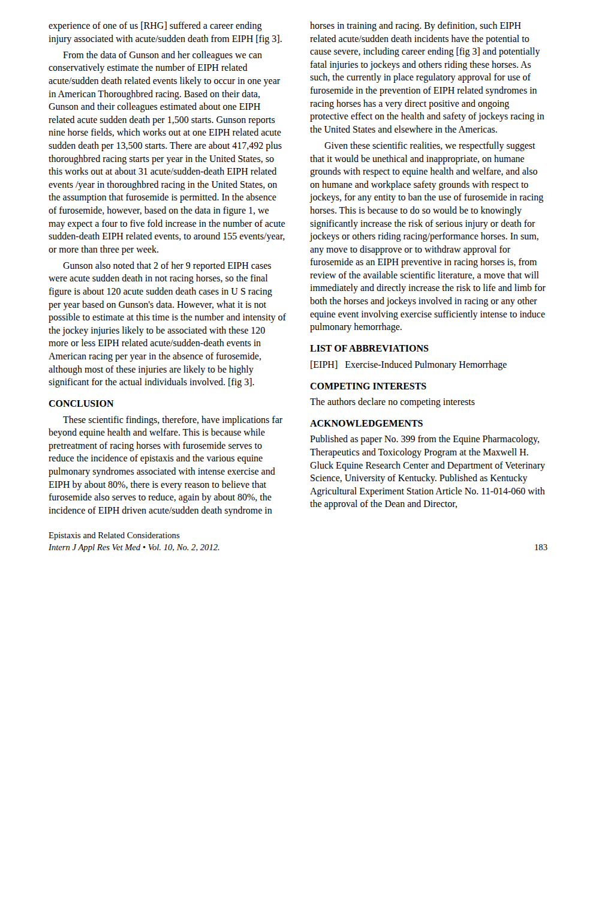experience of one of us [RHG] suffered a career ending injury associated with acute/sudden death from EIPH [fig 3].
From the data of Gunson and her colleagues we can conservatively estimate the number of EIPH related acute/sudden death related events likely to occur in one year in American Thoroughbred racing. Based on their data, Gunson and their colleagues estimated about one EIPH related acute sudden death per 1,500 starts. Gunson reports nine horse fields, which works out at one EIPH related acute sudden death per 13,500 starts. There are about 417,492 plus thoroughbred racing starts per year in the United States, so this works out at about 31 acute/sudden-death EIPH related events /year in thoroughbred racing in the United States, on the assumption that furosemide is permitted. In the absence of furosemide, however, based on the data in figure 1, we may expect a four to five fold increase in the number of acute sudden-death EIPH related events, to around 155 events/year, or more than three per week.
Gunson also noted that 2 of her 9 reported EIPH cases were acute sudden death in not racing horses, so the final figure is about 120 acute sudden death cases in U S racing per year based on Gunson's data. However, what it is not possible to estimate at this time is the number and intensity of the jockey injuries likely to be associated with these 120 more or less EIPH related acute/sudden-death events in American racing per year in the absence of furosemide, although most of these injuries are likely to be highly significant for the actual individuals involved. [fig 3].
Conclusion
These scientific findings, therefore, have implications far beyond equine health and welfare. This is because while pretreatment of racing horses with furosemide serves to reduce the incidence of epistaxis and the various equine pulmonary syndromes associated with intense exercise and EIPH by about 80%, there is every reason to believe that furosemide also serves to reduce, again by about 80%, the incidence of EIPH driven acute/sudden death syndrome in horses in training and racing. By definition, such EIPH related acute/sudden death incidents have the potential to cause severe, including career ending [fig 3] and potentially fatal injuries to jockeys and others riding these horses. As such, the currently in place regulatory approval for use of furosemide in the prevention of EIPH related syndromes in racing horses has a very direct positive and ongoing protective effect on the health and safety of jockeys racing in the United States and elsewhere in the Americas.
Given these scientific realities, we respectfully suggest that it would be unethical and inappropriate, on humane grounds with respect to equine health and welfare, and also on humane and workplace safety grounds with respect to jockeys, for any entity to ban the use of furosemide in racing horses. This is because to do so would be to knowingly significantly increase the risk of serious injury or death for jockeys or others riding racing/performance horses. In sum, any move to disapprove or to withdraw approval for furosemide as an EIPH preventive in racing horses is, from review of the available scientific literature, a move that will immediately and directly increase the risk to life and limb for both the horses and jockeys involved in racing or any other equine event involving exercise sufficiently intense to induce pulmonary hemorrhage.
List of Abbreviations
[EIPH] Exercise-Induced Pulmonary Hemorrhage
Competing Interests
The authors declare no competing interests
Acknowledgements
Published as paper No. 399 from the Equine Pharmacology, Therapeutics and Toxicology Program at the Maxwell H. Gluck Equine Research Center and Department of Veterinary Science, University of Kentucky. Published as Kentucky Agricultural Experiment Station Article No. 11-014-060 with the approval of the Dean and Director,
Epistaxis and Related Considerations Intern J Appl Res Vet Med • Vol. 10, No. 2, 2012. 183